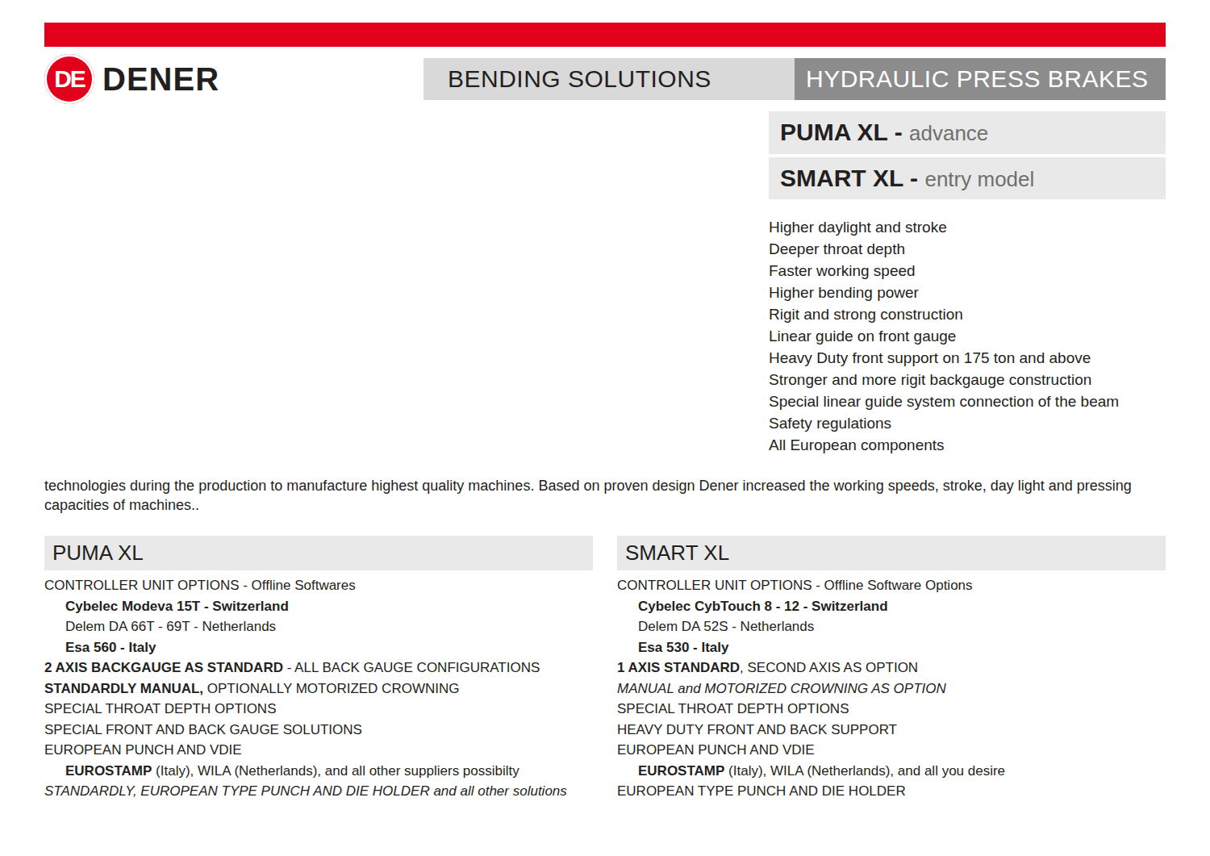DE
DENER
BENDING SOLUTIONS
HYDRAULIC PRESS BRAKES
PUMA XL - advance
SMART XL - entry model
Higher daylight and stroke
Deeper throat depth
Faster working speed
Higher bending power
Rigit and strong construction
Linear guide on front gauge
Heavy Duty front support on 175 ton and above
Stronger and more rigit backgauge construction
Special linear guide system connection of the beam
Safety regulations
All European components
technologies during the production to manufacture highest quality machines. Based on proven design Dener increased the working speeds, stroke, day light and pressing capacities of machines..
PUMA XL
CONTROLLER UNIT OPTIONS - Offline Softwares
Cybelec Modeva 15T - Switzerland
Delem DA 66T - 69T - Netherlands
Esa 560 - Italy
2 AXIS BACKGAUGE AS STANDARD - ALL BACK GAUGE CONFIGURATIONS
STANDARDLY MANUAL, OPTIONALLY MOTORIZED CROWNING
SPECIAL THROAT DEPTH OPTIONS
SPECIAL FRONT AND BACK GAUGE SOLUTIONS
EUROPEAN PUNCH AND VDIE
EUROSTAMP (Italy), WILA (Netherlands), and all other suppliers possibilty
STANDARDLY, EUROPEAN TYPE PUNCH AND DIE HOLDER and all other solutions
SMART XL
CONTROLLER UNIT OPTIONS - Offline Software Options
Cybelec CybTouch 8 - 12 - Switzerland
Delem DA 52S - Netherlands
Esa 530 - Italy
1 AXIS STANDARD, SECOND AXIS AS OPTION
MANUAL and MOTORIZED CROWNING AS OPTION
SPECIAL THROAT DEPTH OPTIONS
HEAVY DUTY FRONT AND BACK SUPPORT
EUROPEAN PUNCH AND VDIE
EUROSTAMP (Italy), WILA (Netherlands), and all you desire
EUROPEAN TYPE PUNCH AND DIE HOLDER